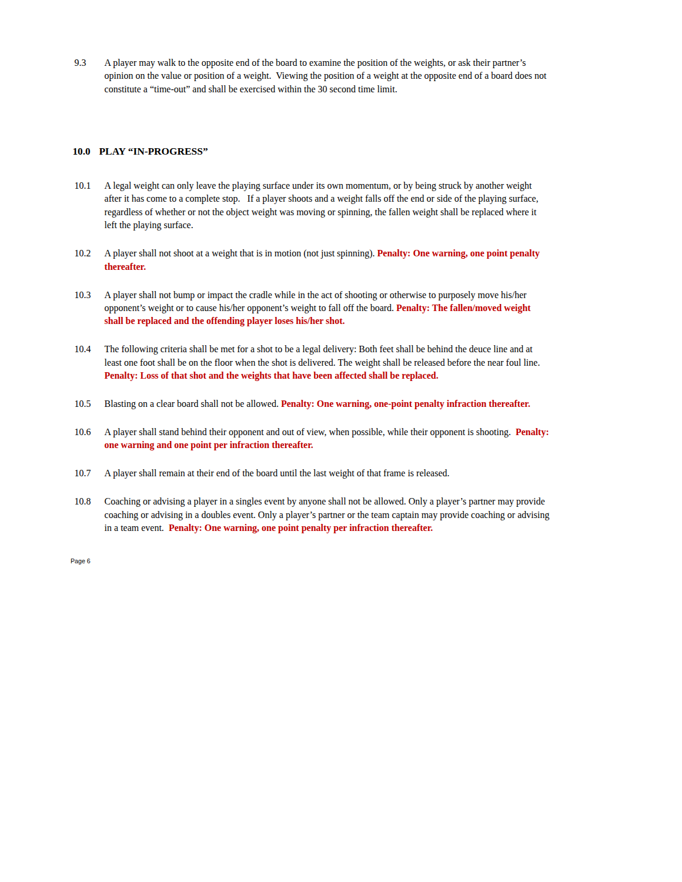9.3
A player may walk to the opposite end of the board to examine the position of the weights, or ask their partner’s opinion on the value or position of a weight. Viewing the position of a weight at the opposite end of a board does not constitute a “time-out” and shall be exercised within the 30 second time limit.
10.0 PLAY “IN-PROGRESS”
10.1
A legal weight can only leave the playing surface under its own momentum, or by being struck by another weight after it has come to a complete stop. If a player shoots and a weight falls off the end or side of the playing surface, regardless of whether or not the object weight was moving or spinning, the fallen weight shall be replaced where it left the playing surface.
10.2
A player shall not shoot at a weight that is in motion (not just spinning). Penalty: One warning, one point penalty thereafter.
10.3
A player shall not bump or impact the cradle while in the act of shooting or otherwise to purposely move his/her opponent’s weight or to cause his/her opponent’s weight to fall off the board. Penalty: The fallen/moved weight shall be replaced and the offending player loses his/her shot.
10.4
The following criteria shall be met for a shot to be a legal delivery: Both feet shall be behind the deuce line and at least one foot shall be on the floor when the shot is delivered. The weight shall be released before the near foul line. Penalty: Loss of that shot and the weights that have been affected shall be replaced.
10.5
Blasting on a clear board shall not be allowed. Penalty: One warning, one-point penalty infraction thereafter.
10.6
A player shall stand behind their opponent and out of view, when possible, while their opponent is shooting. Penalty: one warning and one point per infraction thereafter.
10.7
A player shall remain at their end of the board until the last weight of that frame is released.
10.8
Coaching or advising a player in a singles event by anyone shall not be allowed. Only a player’s partner may provide coaching or advising in a doubles event. Only a player’s partner or the team captain may provide coaching or advising in a team event. Penalty: One warning, one point penalty per infraction thereafter.
Page 6